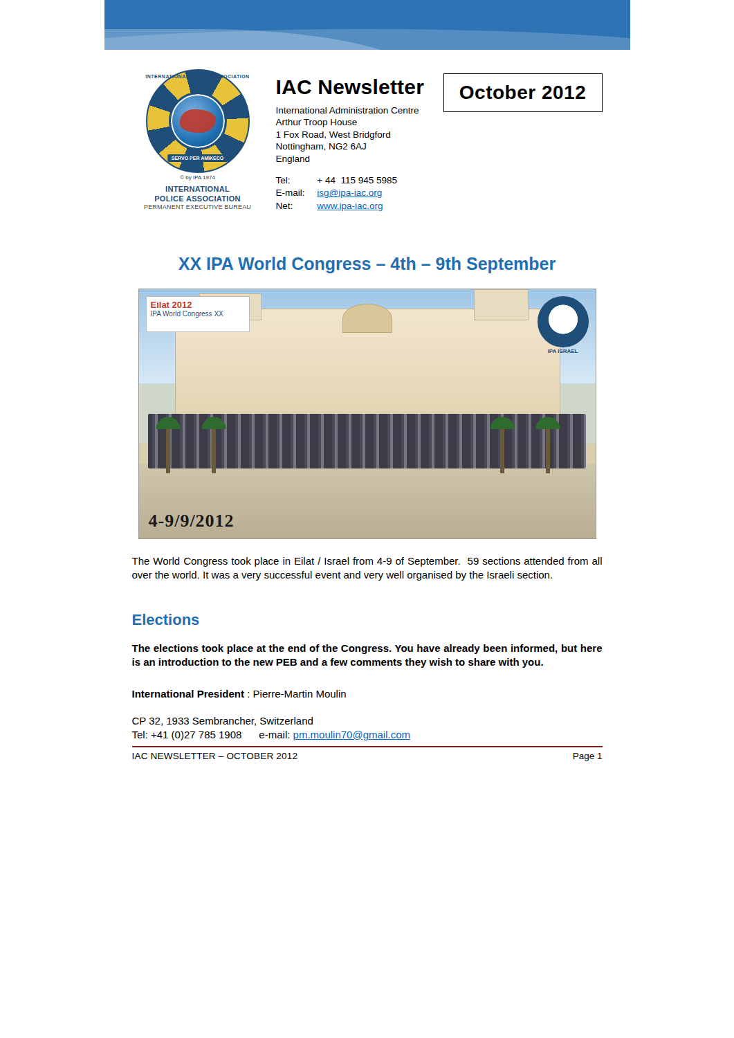INTERNATIONAL POLICE ASSOCIATION
SERVO PER AMIKECO
© by IPA 1974
INTERNATIONAL
POLICE ASSOCIATION
PERMANENT EXECUTIVE BUREAU
IAC Newsletter
International Administration Centre
Arthur Troop House
1 Fox Road, West Bridgford
Nottingham, NG2 6AJ
England
Tel: + 44 115 945 5985
E-mail: isg@ipa-iac.org
Net: www.ipa-iac.org
October 2012
XX IPA World Congress – 4th – 9th September
Eilat 2012
IPA World Congress XX
4-9/9/2012
The World Congress took place in Eilat / Israel from 4-9 of September. 59 sections attended from all over the world. It was a very successful event and very well organised by the Israeli section.
Elections
The elections took place at the end of the Congress. You have already been informed, but here is an introduction to the new PEB and a few comments they wish to share with you.
International President : Pierre-Martin Moulin
CP 32, 1933 Sembrancher, Switzerland
Tel: +41 (0)27 785 1908 e-mail: pm.moulin70@gmail.com
IAC NEWSLETTER – OCTOBER 2012
Page 1